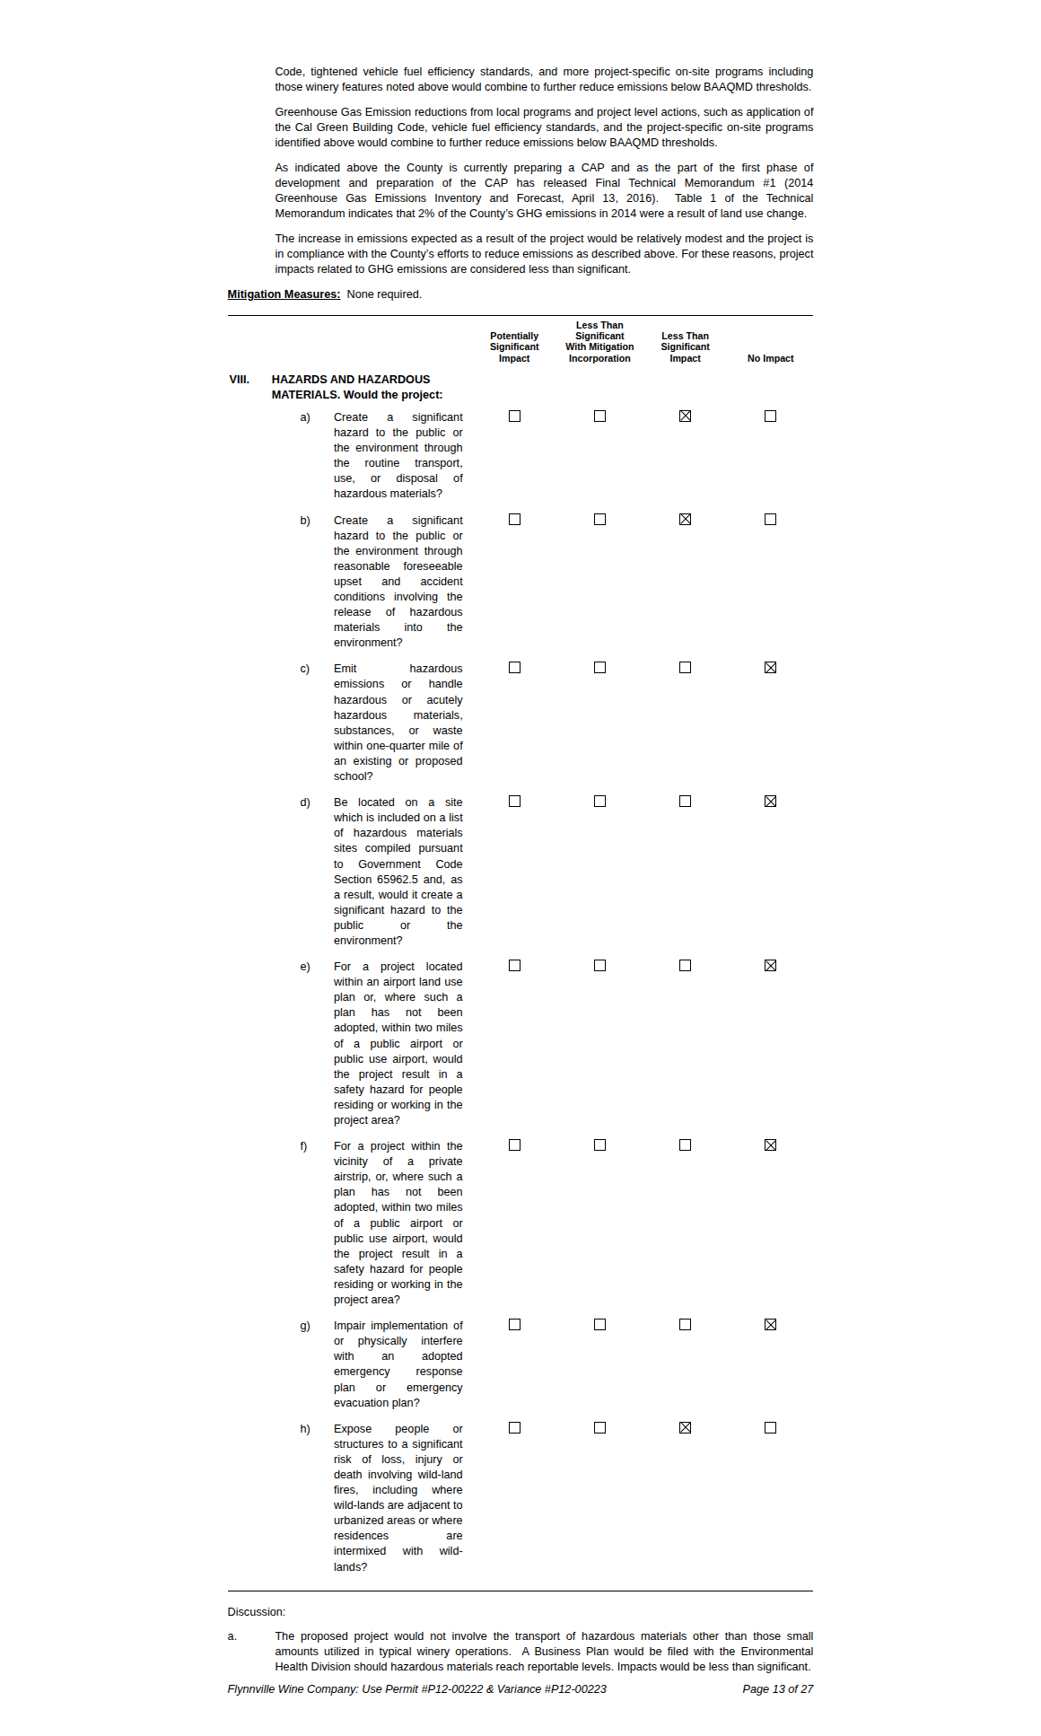Code, tightened vehicle fuel efficiency standards, and more project-specific on-site programs including those winery features noted above would combine to further reduce emissions below BAAQMD thresholds.
Greenhouse Gas Emission reductions from local programs and project level actions, such as application of the Cal Green Building Code, vehicle fuel efficiency standards, and the project-specific on-site programs identified above would combine to further reduce emissions below BAAQMD thresholds.
As indicated above the County is currently preparing a CAP and as the part of the first phase of development and preparation of the CAP has released Final Technical Memorandum #1 (2014 Greenhouse Gas Emissions Inventory and Forecast, April 13, 2016). Table 1 of the Technical Memorandum indicates that 2% of the County’s GHG emissions in 2014 were a result of land use change.
The increase in emissions expected as a result of the project would be relatively modest and the project is in compliance with the County’s efforts to reduce emissions as described above. For these reasons, project impacts related to GHG emissions are considered less than significant.
Mitigation Measures: None required.
| | | | Potentially Significant Impact | Less Than Significant With Mitigation Incorporation | Less Than Significant Impact | No Impact |
| VIII. | HAZARDS AND HAZARDOUS MATERIALS. Would the project: | | | | |
| | a) | Create a significant hazard to the public or the environment through the routine transport, use, or disposal of hazardous materials? | | | | |
| | b) | Create a significant hazard to the public or the environment through reasonable foreseeable upset and accident conditions involving the release of hazardous materials into the environment? | | | | |
| | c) | Emit hazardous emissions or handle hazardous or acutely hazardous materials, substances, or waste within one-quarter mile of an existing or proposed school? | | | | |
| | d) | Be located on a site which is included on a list of hazardous materials sites compiled pursuant to Government Code Section 65962.5 and, as a result, would it create a significant hazard to the public or the environment? | | | | |
| | e) | For a project located within an airport land use plan or, where such a plan has not been adopted, within two miles of a public airport or public use airport, would the project result in a safety hazard for people residing or working in the project area? | | | | |
| | f) | For a project within the vicinity of a private airstrip, or, where such a plan has not been adopted, within two miles of a public airport or public use airport, would the project result in a safety hazard for people residing or working in the project area? | | | | |
| | g) | Impair implementation of or physically interfere with an adopted emergency response plan or emergency evacuation plan? | | | | |
| | h) | Expose people or structures to a significant risk of loss, injury or death involving wild-land fires, including where wild-lands are adjacent to urbanized areas or where residences are intermixed with wild-lands? | | | | |
Discussion:
a.
The proposed project would not involve the transport of hazardous materials other than those small amounts utilized in typical winery operations. A Business Plan would be filed with the Environmental Health Division should hazardous materials reach reportable levels. Impacts would be less than significant.
Flynnville Wine Company: Use Permit #P12-00222 & Variance #P12-00223 Page 13 of 27